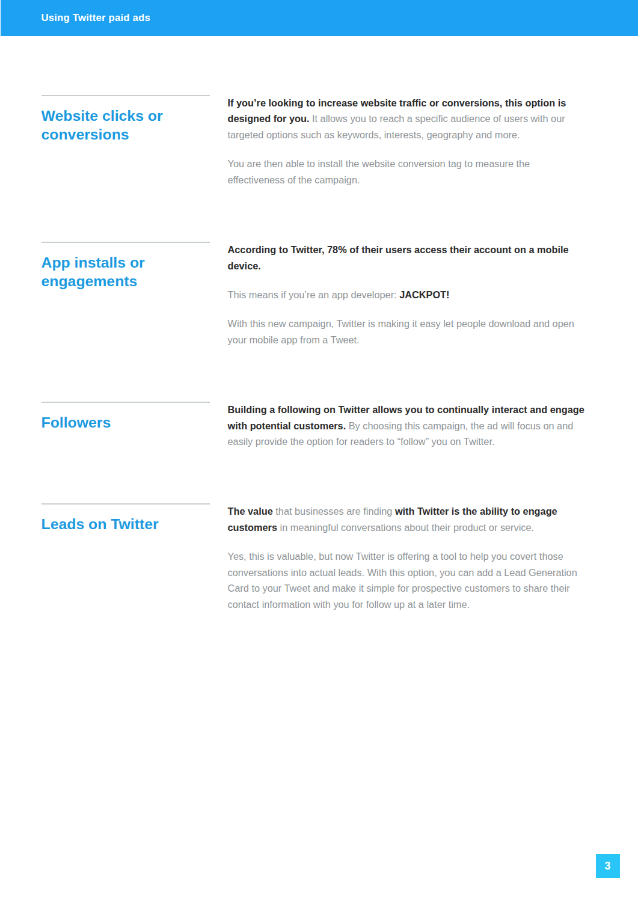Using Twitter paid ads
Website clicks or conversions
If you’re looking to increase website traffic or conversions, this option is designed for you. It allows you to reach a specific audience of users with our targeted options such as keywords, interests, geography and more.
You are then able to install the website conversion tag to measure the effectiveness of the campaign.
App installs or engagements
According to Twitter, 78% of their users access their account on a mobile device.
This means if you’re an app developer: JACKPOT!
With this new campaign, Twitter is making it easy let people download and open your mobile app from a Tweet.
Followers
Building a following on Twitter allows you to continually interact and engage with potential customers. By choosing this campaign, the ad will focus on and easily provide the option for readers to “follow” you on Twitter.
Leads on Twitter
The value that businesses are finding with Twitter is the ability to engage customers in meaningful conversations about their product or service.
Yes, this is valuable, but now Twitter is offering a tool to help you covert those conversations into actual leads. With this option, you can add a Lead Generation Card to your Tweet and make it simple for prospective customers to share their contact information with you for follow up at a later time.
3